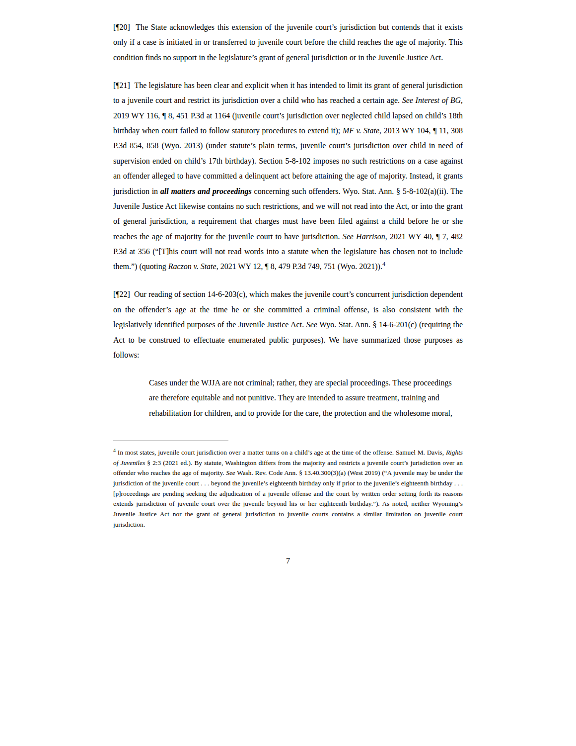[¶20] The State acknowledges this extension of the juvenile court’s jurisdiction but contends that it exists only if a case is initiated in or transferred to juvenile court before the child reaches the age of majority. This condition finds no support in the legislature’s grant of general jurisdiction or in the Juvenile Justice Act.
[¶21] The legislature has been clear and explicit when it has intended to limit its grant of general jurisdiction to a juvenile court and restrict its jurisdiction over a child who has reached a certain age. See Interest of BG, 2019 WY 116, ¶ 8, 451 P.3d at 1164 (juvenile court’s jurisdiction over neglected child lapsed on child’s 18th birthday when court failed to follow statutory procedures to extend it); MF v. State, 2013 WY 104, ¶ 11, 308 P.3d 854, 858 (Wyo. 2013) (under statute’s plain terms, juvenile court’s jurisdiction over child in need of supervision ended on child’s 17th birthday). Section 5-8-102 imposes no such restrictions on a case against an offender alleged to have committed a delinquent act before attaining the age of majority. Instead, it grants jurisdiction in all matters and proceedings concerning such offenders. Wyo. Stat. Ann. § 5-8-102(a)(ii). The Juvenile Justice Act likewise contains no such restrictions, and we will not read into the Act, or into the grant of general jurisdiction, a requirement that charges must have been filed against a child before he or she reaches the age of majority for the juvenile court to have jurisdiction. See Harrison, 2021 WY 40, ¶ 7, 482 P.3d at 356 (“[T]his court will not read words into a statute when the legislature has chosen not to include them.”) (quoting Raczon v. State, 2021 WY 12, ¶ 8, 479 P.3d 749, 751 (Wyo. 2021)).4
[¶22] Our reading of section 14-6-203(c), which makes the juvenile court’s concurrent jurisdiction dependent on the offender’s age at the time he or she committed a criminal offense, is also consistent with the legislatively identified purposes of the Juvenile Justice Act. See Wyo. Stat. Ann. § 14-6-201(c) (requiring the Act to be construed to effectuate enumerated public purposes). We have summarized those purposes as follows:
Cases under the WJJA are not criminal; rather, they are special proceedings. These proceedings are therefore equitable and not punitive. They are intended to assure treatment, training and rehabilitation for children, and to provide for the care, the protection and the wholesome moral,
4 In most states, juvenile court jurisdiction over a matter turns on a child’s age at the time of the offense. Samuel M. Davis, Rights of Juveniles § 2:3 (2021 ed.). By statute, Washington differs from the majority and restricts a juvenile court’s jurisdiction over an offender who reaches the age of majority. See Wash. Rev. Code Ann. § 13.40.300(3)(a) (West 2019) (“A juvenile may be under the jurisdiction of the juvenile court . . . beyond the juvenile’s eighteenth birthday only if prior to the juvenile’s eighteenth birthday . . . [p]roceedings are pending seeking the adjudication of a juvenile offense and the court by written order setting forth its reasons extends jurisdiction of juvenile court over the juvenile beyond his or her eighteenth birthday.”). As noted, neither Wyoming’s Juvenile Justice Act nor the grant of general jurisdiction to juvenile courts contains a similar limitation on juvenile court jurisdiction.
7